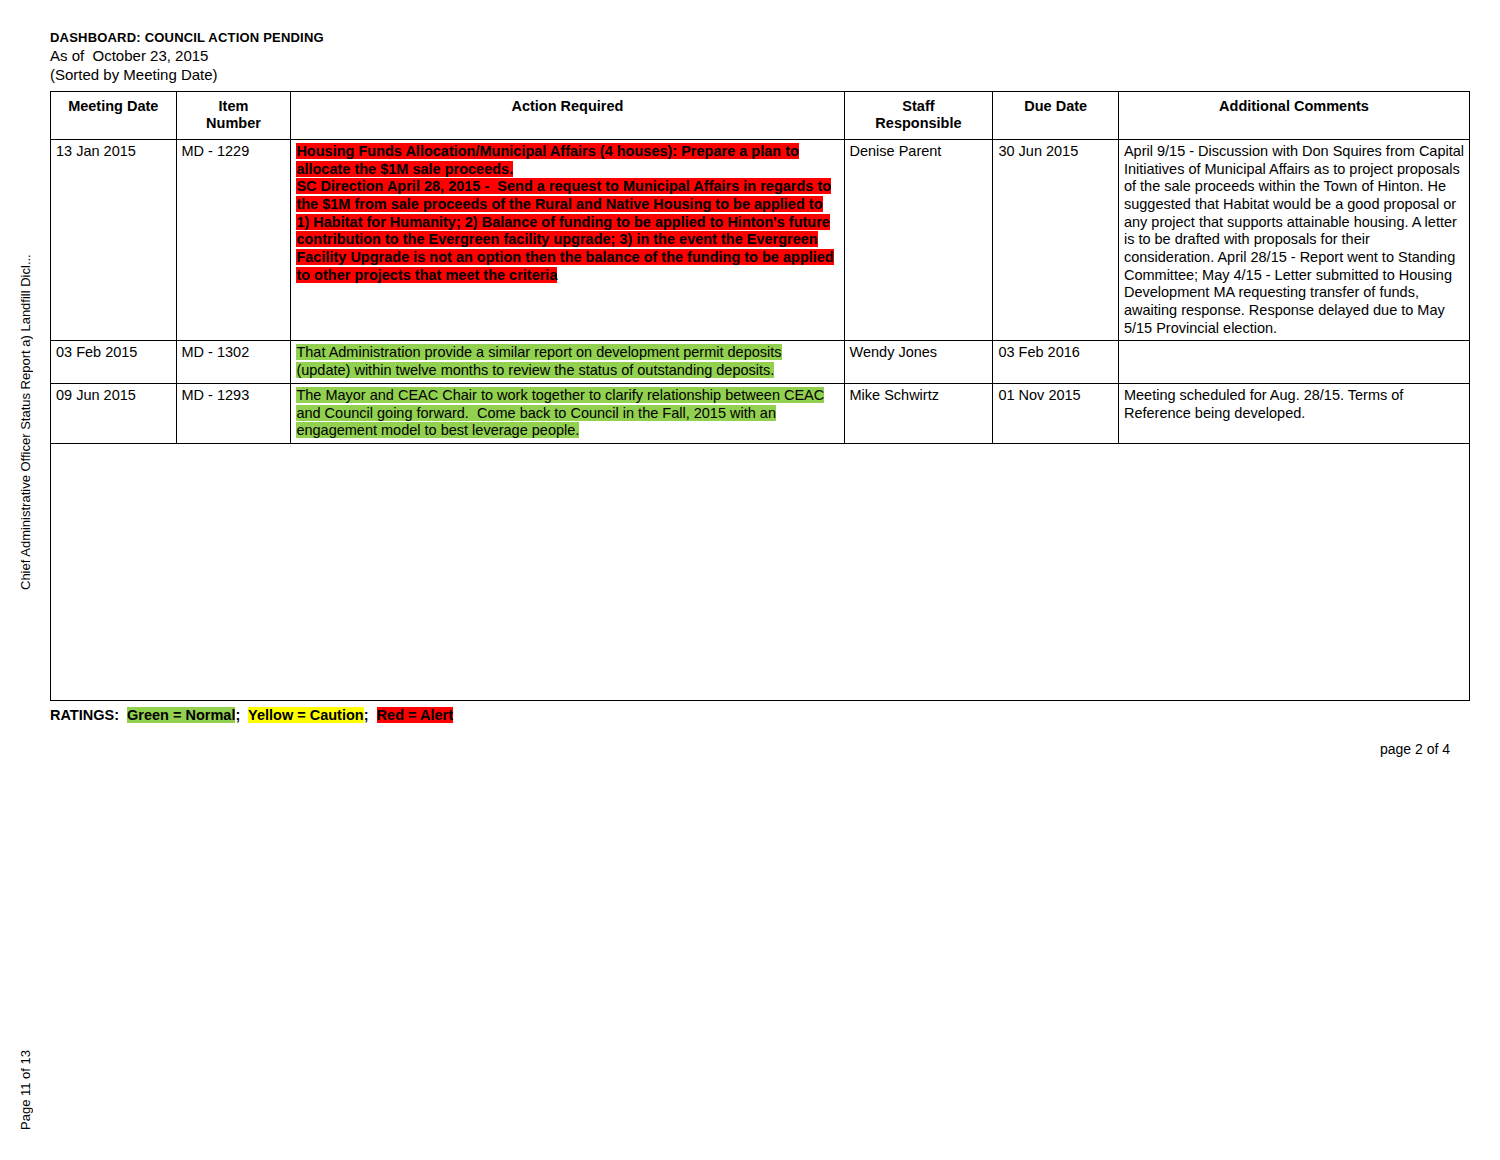Chief Administrative Officer Status Report a) Landfill Dicl...
Page 11 of 13
DASHBOARD: COUNCIL ACTION PENDING
As of October 23, 2015
(Sorted by Meeting Date)
| Meeting Date | Item Number | Action Required | Staff Responsible | Due Date | Additional Comments |
| --- | --- | --- | --- | --- | --- |
| 13 Jan 2015 | MD - 1229 | Housing Funds Allocation/Municipal Affairs (4 houses): Prepare a plan to allocate the $1M sale proceeds. SC Direction April 28, 2015 - Send a request to Municipal Affairs in regards to the $1M from sale proceeds of the Rural and Native Housing to be applied to 1) Habitat for Humanity; 2) Balance of funding to be applied to Hinton's future contribution to the Evergreen facility upgrade; 3) in the event the Evergreen Facility Upgrade is not an option then the balance of the funding to be applied to other projects that meet the criteria | Denise Parent | 30 Jun 2015 | April 9/15 - Discussion with Don Squires from Capital Initiatives of Municipal Affairs as to project proposals of the sale proceeds within the Town of Hinton. He suggested that Habitat would be a good proposal or any project that supports attainable housing. A letter is to be drafted with proposals for their consideration. April 28/15 - Report went to Standing Committee; May 4/15 - Letter submitted to Housing Development MA requesting transfer of funds, awaiting response. Response delayed due to May 5/15 Provincial election. |
| 03 Feb 2015 | MD - 1302 | That Administration provide a similar report on development permit deposits (update) within twelve months to review the status of outstanding deposits. | Wendy Jones | 03 Feb 2016 | |
| 09 Jun 2015 | MD - 1293 | The Mayor and CEAC Chair to work together to clarify relationship between CEAC and Council going forward. Come back to Council in the Fall, 2015 with an engagement model to best leverage people. | Mike Schwirtz | 01 Nov 2015 | Meeting scheduled for Aug. 28/15. Terms of Reference being developed. |
RATINGS: Green = Normal; Yellow = Caution; Red = Alert
page 2 of 4